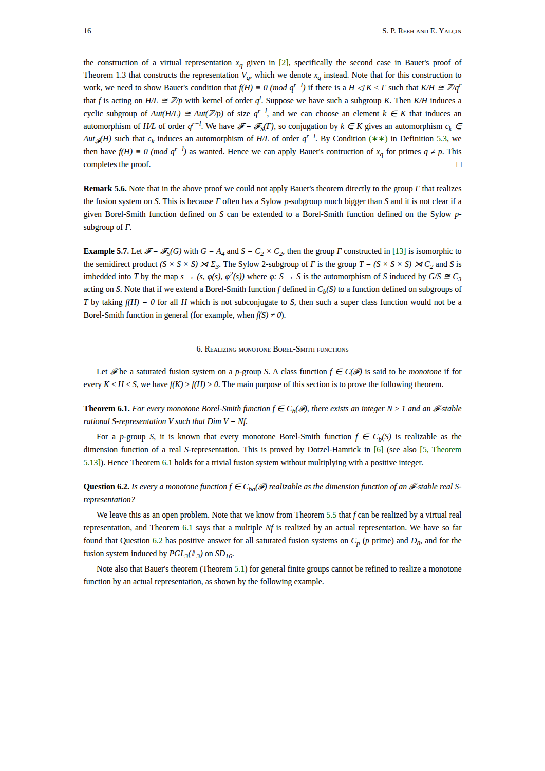16 S. P. Reeh and E. Yalçın
the construction of a virtual representation xq given in [2], specifically the second case in Bauer's proof of Theorem 1.3 that constructs the representation Vq, which we denote xq instead. Note that for this construction to work, we need to show Bauer's condition that f(H) ≡ 0 (mod qr−l) if there is a H ◁ K ≤ Γ such that K/H ≅ ℤ/qr that f is acting on H/L ≅ ℤ/p with kernel of order ql. Suppose we have such a subgroup K. Then K/H induces a cyclic subgroup of Aut(H/L) ≅ Aut(ℤ/p) of size qr−l, and we can choose an element k ∈ K that induces an automorphism of H/L of order qr−l. We have 𝓕 = 𝓕S(Γ), so conjugation by k ∈ K gives an automorphism ck ∈ Aut𝓕(H) such that ck induces an automorphism of H/L of order qr−l. By Condition (∗∗) in Definition 5.3, we then have f(H) ≡ 0 (mod qr−l) as wanted. Hence we can apply Bauer's contruction of xq for primes q ≠ p. This completes the proof. □
Remark 5.6. Note that in the above proof we could not apply Bauer's theorem directly to the group Γ that realizes the fusion system on S. This is because Γ often has a Sylow p-subgroup much bigger than S and it is not clear if a given Borel-Smith function defined on S can be extended to a Borel-Smith function defined on the Sylow p-subgroup of Γ.
Example 5.7. Let 𝓕 = 𝓕S(G) with G = A4 and S = C2 × C2, then the group Γ constructed in [13] is isomorphic to the semidirect product (S × S × S) ⋊ Σ3. The Sylow 2-subgroup of Γ is the group T = (S × S × S) ⋊ C2 and S is imbedded into T by the map s → (s, φ(s), φ2(s)) where φ: S → S is the automorphism of S induced by G/S ≅ C3 acting on S. Note that if we extend a Borel-Smith function f defined in Cb(S) to a function defined on subgroups of T by taking f(H) = 0 for all H which is not subconjugate to S, then such a super class function would not be a Borel-Smith function in general (for example, when f(S) ≠ 0).
6. Realizing monotone Borel-Smith functions
Let 𝓕 be a saturated fusion system on a p-group S. A class function f ∈ C(𝓕) is said to be monotone if for every K ≤ H ≤ S, we have f(K) ≥ f(H) ≥ 0. The main purpose of this section is to prove the following theorem.
Theorem 6.1. For every monotone Borel-Smith function f ∈ Cb(𝓕), there exists an integer N ≥ 1 and an 𝓕-stable rational S-representation V such that Dim V = Nf.
For a p-group S, it is known that every monotone Borel-Smith function f ∈ Cb(S) is realizable as the dimension function of a real S-representation. This is proved by Dotzel-Hamrick in [6] (see also [5, Theorem 5.13]). Hence Theorem 6.1 holds for a trivial fusion system without multiplying with a positive integer.
Question 6.2. Is every a monotone function f ∈ Cba(𝓕) realizable as the dimension function of an 𝓕-stable real S-representation?
We leave this as an open problem. Note that we know from Theorem 5.5 that f can be realized by a virtual real representation, and Theorem 6.1 says that a multiple Nf is realized by an actual representation. We have so far found that Question 6.2 has positive answer for all saturated fusion systems on Cp (p prime) and D8, and for the fusion system induced by PGL3(𝔽3) on SD16.
Note also that Bauer's theorem (Theorem 5.1) for general finite groups cannot be refined to realize a monotone function by an actual representation, as shown by the following example.